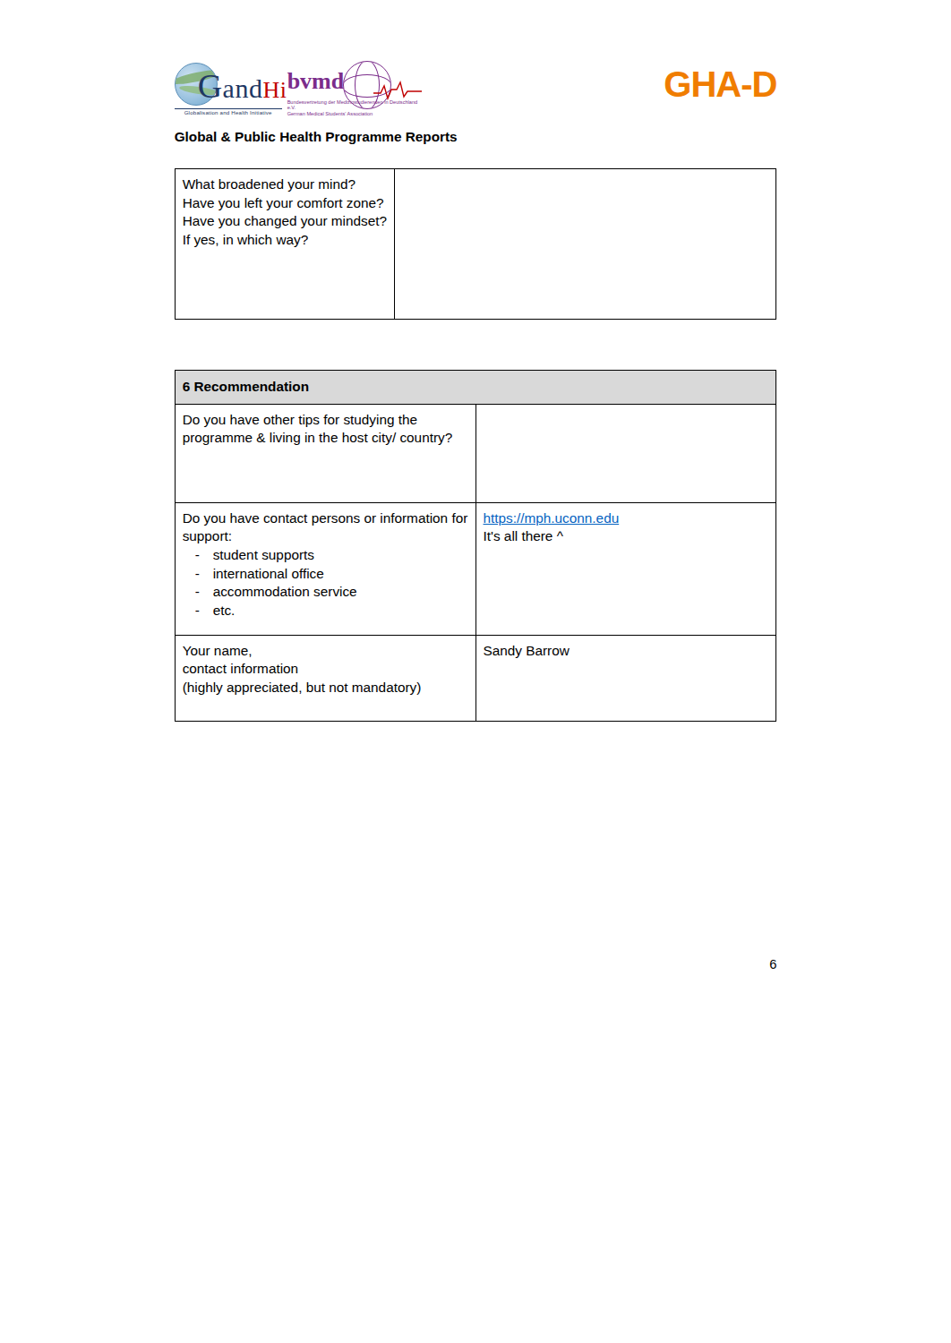GandHi
Globalisation and Health Initiative
bvmd
Bundesvertretung der Medizinstudierenden in Deutschland e.V.
German Medical Students' Association
GHA-D
Global & Public Health Programme Reports
| What broadened your mind? Have you left your comfort zone? Have you changed your mindset? If yes, in which way? | |
| 6 Recommendation |
| Do you have other tips for studying the programme & living in the host city/ country? | |
| Do you have contact persons or information for support: student supports international office accommodation service etc. | https://mph.uconn.edu It's all there ^ |
| Your name, contact information (highly appreciated, but not mandatory) | Sandy Barrow |
6